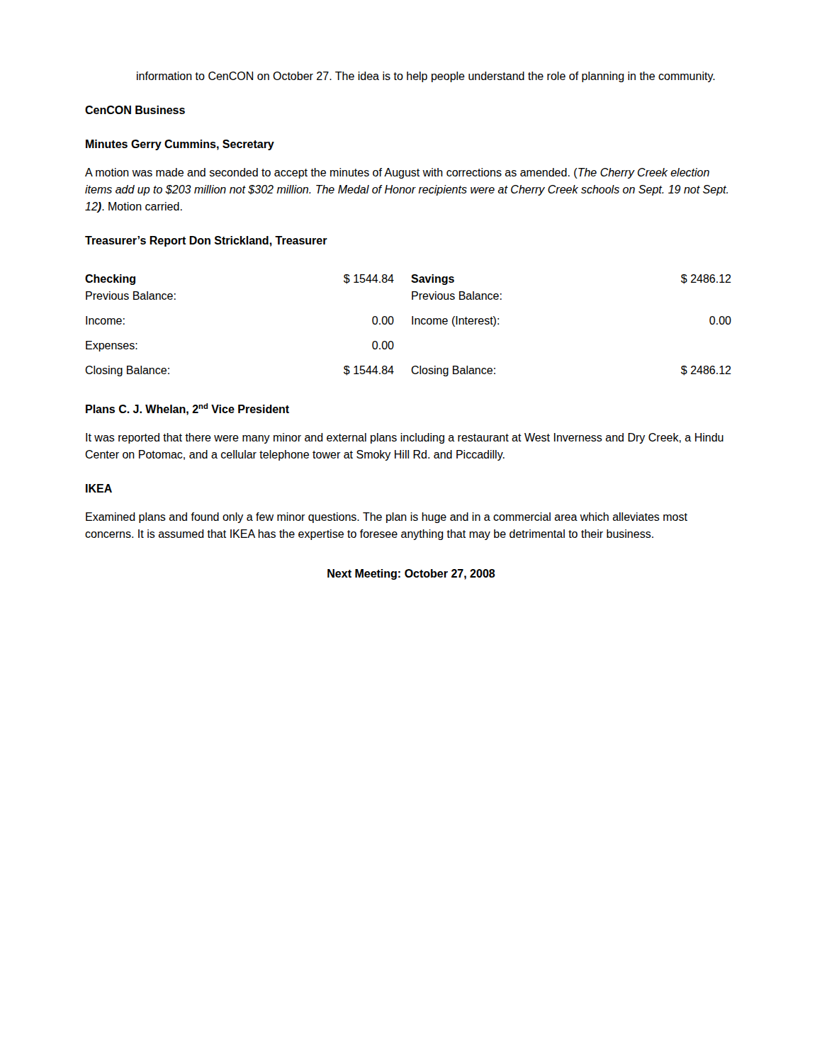information to CenCON on October 27. The idea is to help people understand the role of planning in the community.
CenCON Business
Minutes Gerry Cummins, Secretary
A motion was made and seconded to accept the minutes of August with corrections as amended. (The Cherry Creek election items add up to $203 million not $302 million. The Medal of Honor recipients were at Cherry Creek schools on Sept. 19 not Sept. 12). Motion carried.
Treasurer’s Report Don Strickland, Treasurer
| Checking Previous Balance: | $ 1544.84 | Savings Previous Balance: | $ 2486.12 |
| Income: | 0.00 | Income (Interest): | 0.00 |
| Expenses: | 0.00 | | |
| Closing Balance: | $ 1544.84 | Closing Balance: | $ 2486.12 |
Plans C. J. Whelan, 2nd Vice President
It was reported that there were many minor and external plans including a restaurant at West Inverness and Dry Creek, a Hindu Center on Potomac, and a cellular telephone tower at Smoky Hill Rd. and Piccadilly.
IKEA
Examined plans and found only a few minor questions. The plan is huge and in a commercial area which alleviates most concerns. It is assumed that IKEA has the expertise to foresee anything that may be detrimental to their business.
Next Meeting: October 27, 2008